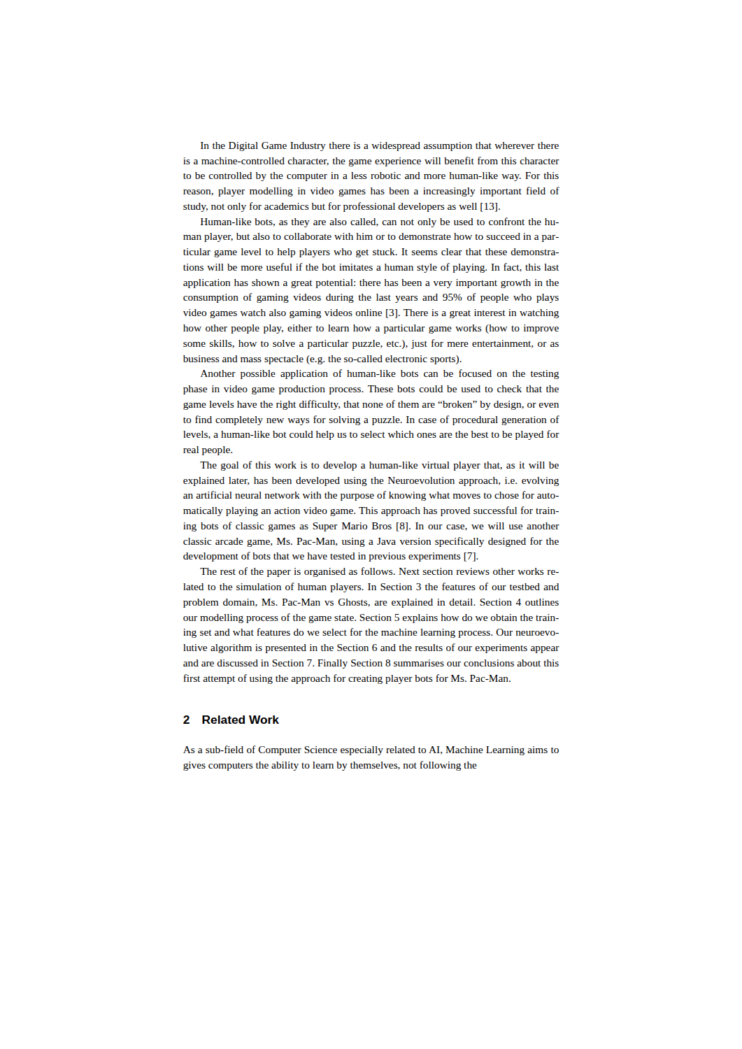In the Digital Game Industry there is a widespread assumption that wherever there is a machine-controlled character, the game experience will benefit from this character to be controlled by the computer in a less robotic and more human-like way. For this reason, player modelling in video games has been a increasingly important field of study, not only for academics but for professional developers as well [13].
Human-like bots, as they are also called, can not only be used to confront the human player, but also to collaborate with him or to demonstrate how to succeed in a particular game level to help players who get stuck. It seems clear that these demonstrations will be more useful if the bot imitates a human style of playing. In fact, this last application has shown a great potential: there has been a very important growth in the consumption of gaming videos during the last years and 95% of people who plays video games watch also gaming videos online [3]. There is a great interest in watching how other people play, either to learn how a particular game works (how to improve some skills, how to solve a particular puzzle, etc.), just for mere entertainment, or as business and mass spectacle (e.g. the so-called electronic sports).
Another possible application of human-like bots can be focused on the testing phase in video game production process. These bots could be used to check that the game levels have the right difficulty, that none of them are “broken” by design, or even to find completely new ways for solving a puzzle. In case of procedural generation of levels, a human-like bot could help us to select which ones are the best to be played for real people.
The goal of this work is to develop a human-like virtual player that, as it will be explained later, has been developed using the Neuroevolution approach, i.e. evolving an artificial neural network with the purpose of knowing what moves to chose for automatically playing an action video game. This approach has proved successful for training bots of classic games as Super Mario Bros [8]. In our case, we will use another classic arcade game, Ms. Pac-Man, using a Java version specifically designed for the development of bots that we have tested in previous experiments [7].
The rest of the paper is organised as follows. Next section reviews other works related to the simulation of human players. In Section 3 the features of our testbed and problem domain, Ms. Pac-Man vs Ghosts, are explained in detail. Section 4 outlines our modelling process of the game state. Section 5 explains how do we obtain the training set and what features do we select for the machine learning process. Our neuroevolutive algorithm is presented in the Section 6 and the results of our experiments appear and are discussed in Section 7. Finally Section 8 summarises our conclusions about this first attempt of using the approach for creating player bots for Ms. Pac-Man.
2 Related Work
As a sub-field of Computer Science especially related to AI, Machine Learning aims to gives computers the ability to learn by themselves, not following the